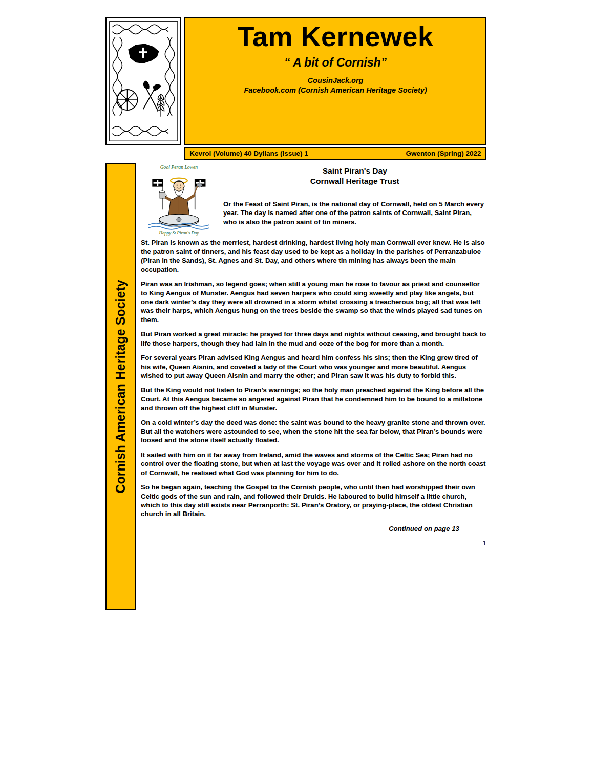Tam Kernewek
“ A bit of Cornish”
CousinJack.org
Facebook.com (Cornish American Heritage Society)
Kevrol (Volume) 40 Dyllans (Issue) 1 Gwenton (Spring) 2022
Cornish American Heritage Society
Gool Peran Lowen Happy St Piran's Day
Saint Piran's Day
Cornwall Heritage Trust
Or the Feast of Saint Piran, is the national day of Cornwall, held on 5 March every year. The day is named after one of the patron saints of Cornwall, Saint Piran, who is also the patron saint of tin miners.
St. Piran is known as the merriest, hardest drinking, hardest living holy man Cornwall ever knew. He is also the patron saint of tinners, and his feast day used to be kept as a holiday in the parishes of Perranzabuloe (Piran in the Sands), St. Agnes and St. Day, and others where tin mining has always been the main occupation.
Piran was an Irishman, so legend goes; when still a young man he rose to favour as priest and counsellor to King Aengus of Munster. Aengus had seven harpers who could sing sweetly and play like angels, but one dark winter’s day they were all drowned in a storm whilst crossing a treacherous bog; all that was left was their harps, which Aengus hung on the trees beside the swamp so that the winds played sad tunes on them.
But Piran worked a great miracle: he prayed for three days and nights without ceasing, and brought back to life those harpers, though they had lain in the mud and ooze of the bog for more than a month.
For several years Piran advised King Aengus and heard him confess his sins; then the King grew tired of his wife, Queen Aisnin, and coveted a lady of the Court who was younger and more beautiful. Aengus wished to put away Queen Aisnin and marry the other; and Piran saw it was his duty to forbid this.
But the King would not listen to Piran’s warnings; so the holy man preached against the King before all the Court. At this Aengus became so angered against Piran that he condemned him to be bound to a millstone and thrown off the highest cliff in Munster.
On a cold winter’s day the deed was done: the saint was bound to the heavy granite stone and thrown over. But all the watchers were astounded to see, when the stone hit the sea far below, that Piran’s bounds were loosed and the stone itself actually floated.
It sailed with him on it far away from Ireland, amid the waves and storms of the Celtic Sea; Piran had no control over the floating stone, but when at last the voyage was over and it rolled ashore on the north coast of Cornwall, he realised what God was planning for him to do.
So he began again, teaching the Gospel to the Cornish people, who until then had worshipped their own Celtic gods of the sun and rain, and followed their Druids. He laboured to build himself a little church, which to this day still exists near Perranporth: St. Piran’s Oratory, or praying-place, the oldest Christian church in all Britain.
Continued on page 13
1